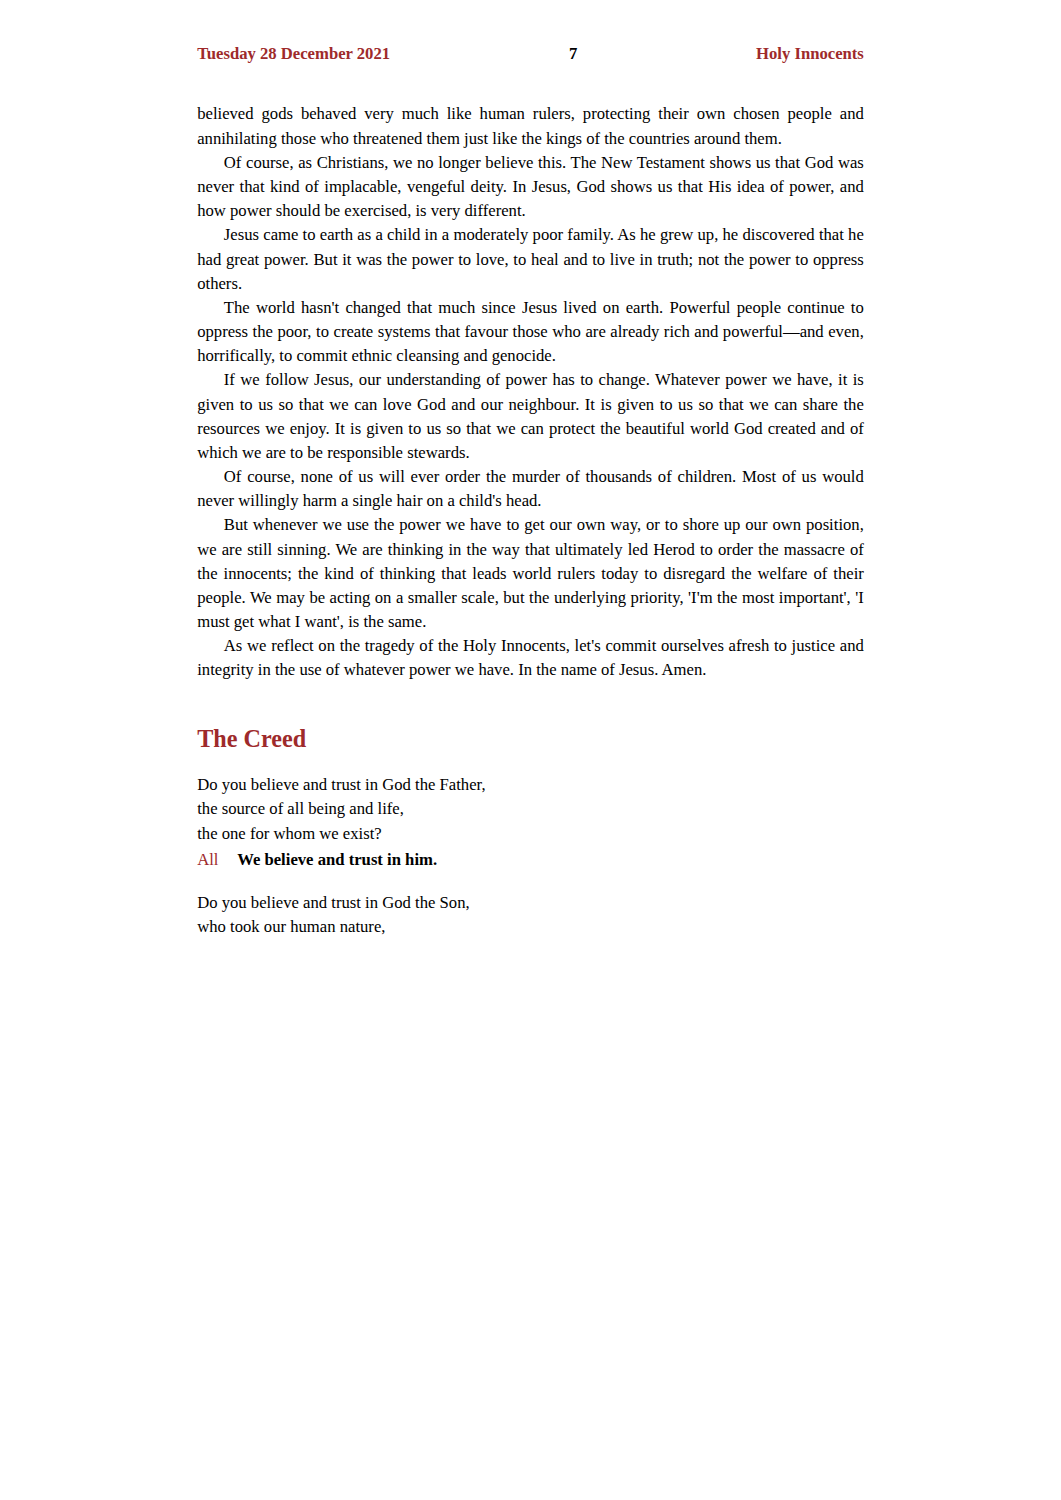Tuesday 28 December 2021 7 Holy Innocents
believed gods behaved very much like human rulers, protecting their own chosen people and annihilating those who threatened them just like the kings of the countries around them.
Of course, as Christians, we no longer believe this. The New Testament shows us that God was never that kind of implacable, vengeful deity. In Jesus, God shows us that His idea of power, and how power should be exercised, is very different.
Jesus came to earth as a child in a moderately poor family. As he grew up, he discovered that he had great power. But it was the power to love, to heal and to live in truth; not the power to oppress others.
The world hasn't changed that much since Jesus lived on earth. Powerful people continue to oppress the poor, to create systems that favour those who are already rich and powerful—and even, horrifically, to commit ethnic cleansing and genocide.
If we follow Jesus, our understanding of power has to change. Whatever power we have, it is given to us so that we can love God and our neighbour. It is given to us so that we can share the resources we enjoy. It is given to us so that we can protect the beautiful world God created and of which we are to be responsible stewards.
Of course, none of us will ever order the murder of thousands of children. Most of us would never willingly harm a single hair on a child's head.
But whenever we use the power we have to get our own way, or to shore up our own position, we are still sinning. We are thinking in the way that ultimately led Herod to order the massacre of the innocents; the kind of thinking that leads world rulers today to disregard the welfare of their people. We may be acting on a smaller scale, but the underlying priority, 'I'm the most important', 'I must get what I want', is the same.
As we reflect on the tragedy of the Holy Innocents, let's commit ourselves afresh to justice and integrity in the use of whatever power we have. In the name of Jesus. Amen.
The Creed
Do you believe and trust in God the Father,
the source of all being and life,
the one for whom we exist?
All We believe and trust in him.
Do you believe and trust in God the Son,
who took our human nature,